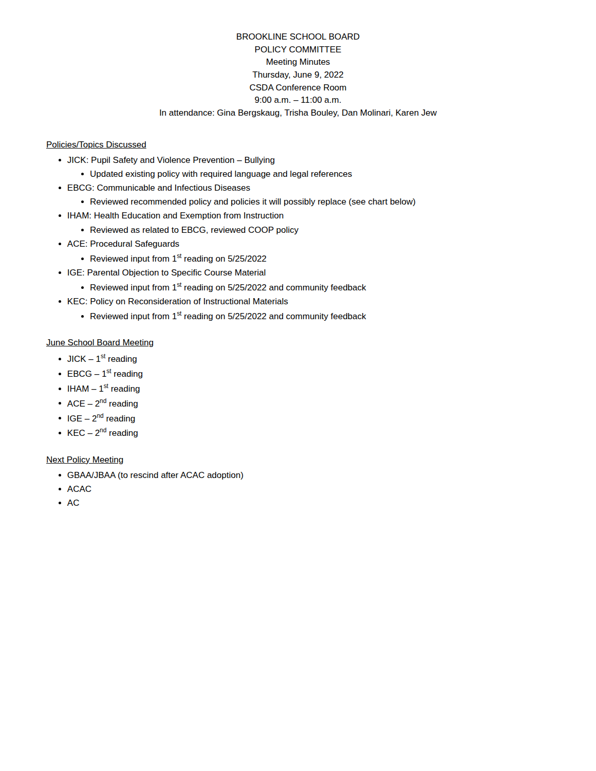BROOKLINE SCHOOL BOARD
POLICY COMMITTEE
Meeting Minutes
Thursday, June 9, 2022
CSDA Conference Room
9:00 a.m. – 11:00 a.m.
In attendance: Gina Bergskaug, Trisha Bouley, Dan Molinari, Karen Jew
Policies/Topics Discussed
JICK: Pupil Safety and Violence Prevention – Bullying
Updated existing policy with required language and legal references
EBCG: Communicable and Infectious Diseases
Reviewed recommended policy and policies it will possibly replace (see chart below)
IHAM: Health Education and Exemption from Instruction
Reviewed as related to EBCG, reviewed COOP policy
ACE: Procedural Safeguards
Reviewed input from 1st reading on 5/25/2022
IGE: Parental Objection to Specific Course Material
Reviewed input from 1st reading on 5/25/2022 and community feedback
KEC: Policy on Reconsideration of Instructional Materials
Reviewed input from 1st reading on 5/25/2022 and community feedback
June School Board Meeting
JICK – 1st reading
EBCG – 1st reading
IHAM – 1st reading
ACE – 2nd reading
IGE – 2nd reading
KEC – 2nd reading
Next Policy Meeting
GBAA/JBAA (to rescind after ACAC adoption)
ACAC
AC